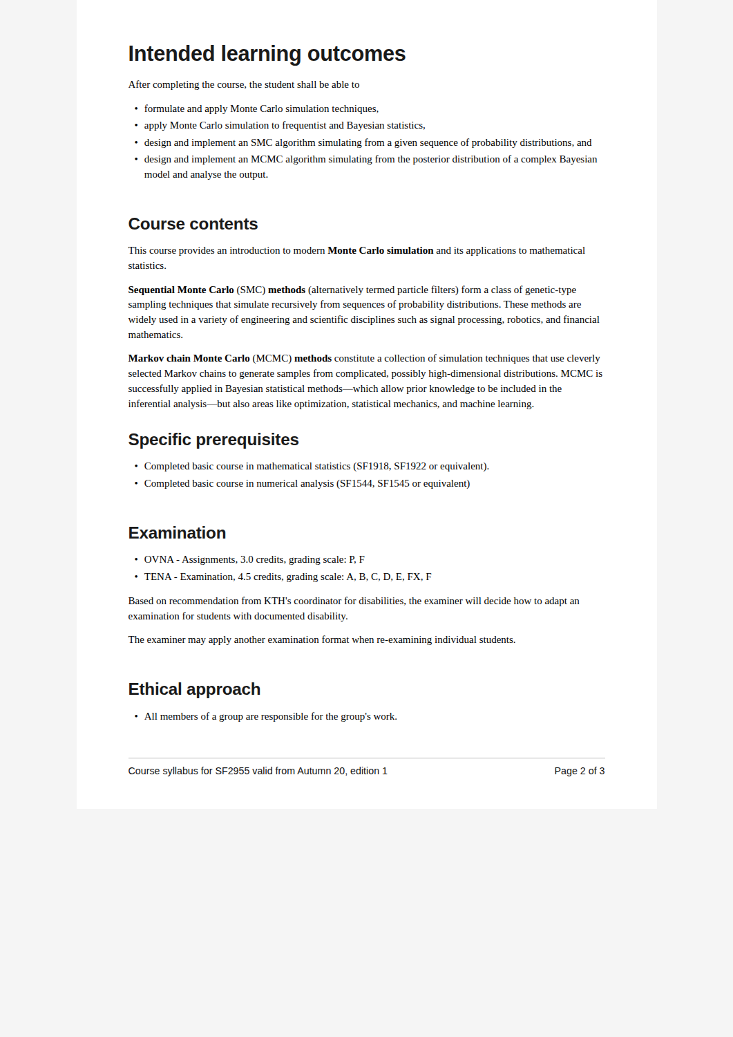Intended learning outcomes
After completing the course, the student shall be able to
formulate and apply Monte Carlo simulation techniques,
apply Monte Carlo simulation to frequentist and Bayesian statistics,
design and implement an SMC algorithm simulating from a given sequence of probability distributions, and
design and implement an MCMC algorithm simulating from the posterior distribution of a complex Bayesian model and analyse the output.
Course contents
This course provides an introduction to modern Monte Carlo simulation and its applications to mathematical statistics.
Sequential Monte Carlo (SMC) methods (alternatively termed particle filters) form a class of genetic-type sampling techniques that simulate recursively from sequences of probability distributions. These methods are widely used in a variety of engineering and scientific disciplines such as signal processing, robotics, and financial mathematics.
Markov chain Monte Carlo (MCMC) methods constitute a collection of simulation techniques that use cleverly selected Markov chains to generate samples from complicated, possibly high-dimensional distributions. MCMC is successfully applied in Bayesian statistical methods—which allow prior knowledge to be included in the inferential analysis—but also areas like optimization, statistical mechanics, and machine learning.
Specific prerequisites
Completed basic course in mathematical statistics (SF1918, SF1922 or equivalent).
Completed basic course in numerical analysis (SF1544, SF1545 or equivalent)
Examination
OVNA - Assignments, 3.0 credits, grading scale: P, F
TENA - Examination, 4.5 credits, grading scale: A, B, C, D, E, FX, F
Based on recommendation from KTH's coordinator for disabilities, the examiner will decide how to adapt an examination for students with documented disability.
The examiner may apply another examination format when re-examining individual students.
Ethical approach
All members of a group are responsible for the group's work.
Course syllabus for SF2955 valid from Autumn 20, edition 1 Page 2 of 3